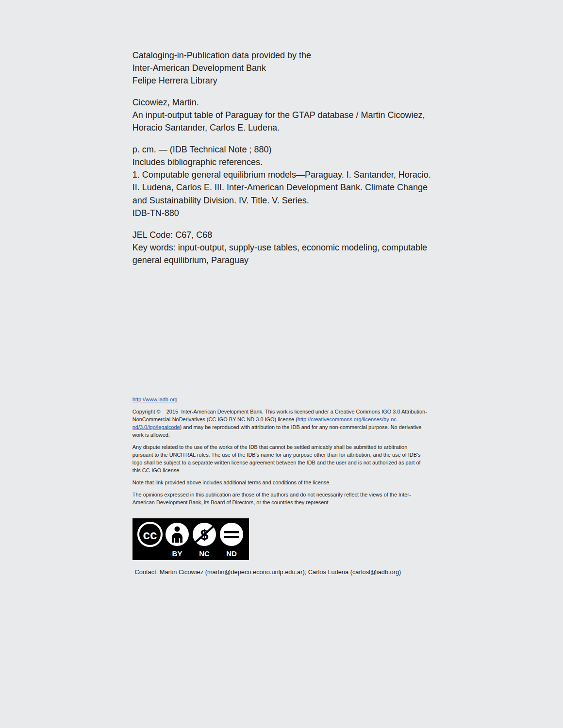Cataloging-in-Publication data provided by the
Inter-American Development Bank
Felipe Herrera Library
Cicowiez, Martin.
An input-output table of Paraguay for the GTAP database / Martin Cicowiez, Horacio Santander, Carlos E. Ludena.
p. cm. — (IDB Technical Note ; 880)
Includes bibliographic references.
1. Computable general equilibrium models—Paraguay. I. Santander, Horacio. II. Ludena, Carlos E. III. Inter-American Development Bank. Climate Change and Sustainability Division. IV. Title. V. Series.
IDB-TN-880
JEL Code: C67, C68
Key words: input-output, supply-use tables, economic modeling, computable general equilibrium, Paraguay
http://www.iadb.org
Copyright © 2015 Inter-American Development Bank. This work is licensed under a Creative Commons IGO 3.0 Attribution-NonCommercial-NoDerivatives (CC-IGO BY-NC-ND 3.0 IGO) license (http://creativecommons.org/licenses/by-nc-nd/3.0/igo/legalcode) and may be reproduced with attribution to the IDB and for any non-commercial purpose. No derivative work is allowed.
Any dispute related to the use of the works of the IDB that cannot be settled amicably shall be submitted to arbitration pursuant to the UNCITRAL rules. The use of the IDB's name for any purpose other than for attribution, and the use of IDB's logo shall be subject to a separate written license agreement between the IDB and the user and is not authorized as part of this CC-IGO license.
Note that link provided above includes additional terms and conditions of the license.
The opinions expressed in this publication are those of the authors and do not necessarily reflect the views of the Inter-American Development Bank, its Board of Directors, or the countries they represent.
cc $ BY NC ND
Contact: Martin Cicowiez (martin@depeco.econo.unlp.edu.ar); Carlos Ludena (carlosl@iadb.org)